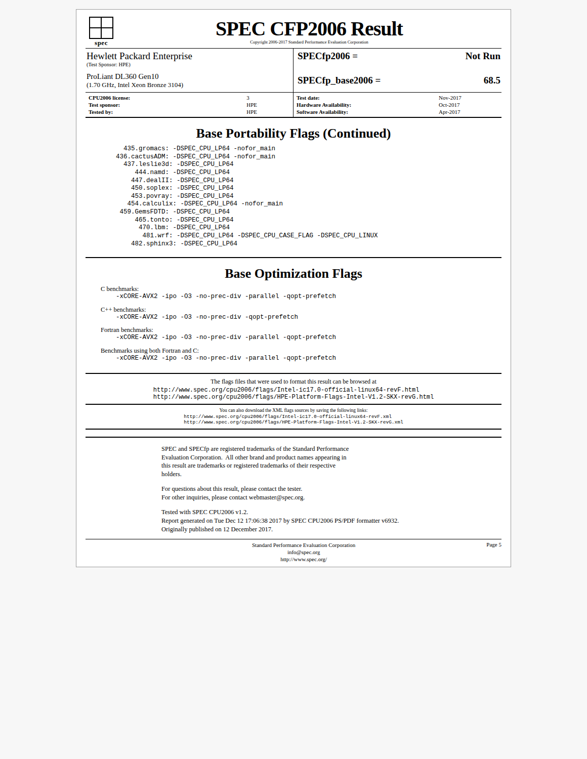spec
SPEC CFP2006 Result
Copyright 2006-2017 Standard Performance Evaluation Corporation
Hewlett Packard Enterprise
(Test Sponsor: HPE)
ProLiant DL360 Gen10
(1.70 GHz, Intel Xeon Bronze 3104)
SPECfp2006 = Not Run
SPECfp_base2006 = 68.5
| CPU2006 license: | 3 |
| Test sponsor: | HPE |
| Tested by: | HPE |
| Test date: | Nov-2017 |
| Hardware Availability: | Oct-2017 |
| Software Availability: | Apr-2017 |
Base Portability Flags (Continued)
  435.gromacs: -DSPEC_CPU_LP64 -nofor_main
436.cactusADM: -DSPEC_CPU_LP64 -nofor_main
  437.leslie3d: -DSPEC_CPU_LP64
     444.namd: -DSPEC_CPU_LP64
    447.dealII: -DSPEC_CPU_LP64
    450.soplex: -DSPEC_CPU_LP64
    453.povray: -DSPEC_CPU_LP64
   454.calculix: -DSPEC_CPU_LP64 -nofor_main
 459.GemsFDTD: -DSPEC_CPU_LP64
     465.tonto: -DSPEC_CPU_LP64
      470.lbm: -DSPEC_CPU_LP64
       481.wrf: -DSPEC_CPU_LP64 -DSPEC_CPU_CASE_FLAG -DSPEC_CPU_LINUX
    482.sphinx3: -DSPEC_CPU_LP64
Base Optimization Flags
C benchmarks:
-xCORE-AVX2 -ipo -O3 -no-prec-div -parallel -qopt-prefetch
C++ benchmarks:
-xCORE-AVX2 -ipo -O3 -no-prec-div -qopt-prefetch
Fortran benchmarks:
-xCORE-AVX2 -ipo -O3 -no-prec-div -parallel -qopt-prefetch
Benchmarks using both Fortran and C:
-xCORE-AVX2 -ipo -O3 -no-prec-div -parallel -qopt-prefetch
The flags files that were used to format this result can be browsed at
http://www.spec.org/cpu2006/flags/Intel-ic17.0-official-linux64-revF.html
http://www.spec.org/cpu2006/flags/HPE-Platform-Flags-Intel-V1.2-SKX-revG.html
You can also download the XML flags sources by saving the following links:
http://www.spec.org/cpu2006/flags/Intel-ic17.0-official-linux64-revF.xml
http://www.spec.org/cpu2006/flags/HPE-Platform-Flags-Intel-V1.2-SKX-revG.xml
SPEC and SPECfp are registered trademarks of the Standard Performance
Evaluation Corporation. All other brand and product names appearing in
this result are trademarks or registered trademarks of their respective
holders.
For questions about this result, please contact the tester.
For other inquiries, please contact webmaster@spec.org.
Tested with SPEC CPU2006 v1.2.
Report generated on Tue Dec 12 17:06:38 2017 by SPEC CPU2006 PS/PDF formatter v6932.
Originally published on 12 December 2017.
Standard Performance Evaluation Corporation
info@spec.org
http://www.spec.org/
Page 5